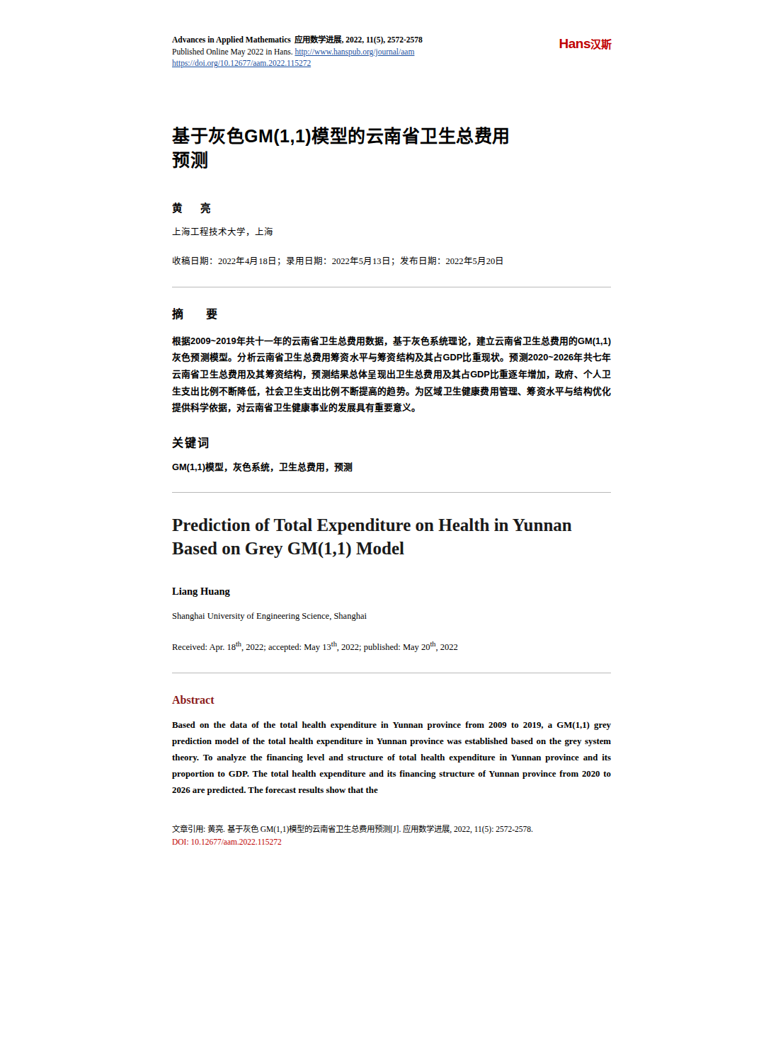Advances in Applied Mathematics 应用数学进展, 2022, 11(5), 2572-2578
Published Online May 2022 in Hans. http://www.hanspub.org/journal/aam
https://doi.org/10.12677/aam.2022.115272
Hans 汉斯
基于灰色GM(1,1)模型的云南省卫生总费用
预测
黄　亮
上海工程技术大学，上海
收稿日期：2022年4月18日；录用日期：2022年5月13日；发布日期：2022年5月20日
摘　要
根据2009~2019年共十一年的云南省卫生总费用数据，基于灰色系统理论，建立云南省卫生总费用的GM(1,1)灰色预测模型。分析云南省卫生总费用筹资水平与筹资结构及其占GDP比重现状。预测2020~2026年共七年云南省卫生总费用及其筹资结构，预测结果总体呈现出卫生总费用及其占GDP比重逐年增加，政府、个人卫生支出比例不断降低，社会卫生支出比例不断提高的趋势。为区域卫生健康费用管理、筹资水平与结构优化提供科学依据，对云南省卫生健康事业的发展具有重要意义。
关键词
GM(1,1)模型，灰色系统，卫生总费用，预测
Prediction of Total Expenditure on Health in Yunnan Based on Grey GM(1,1) Model
Liang Huang
Shanghai University of Engineering Science, Shanghai
Received: Apr. 18th, 2022; accepted: May 13th, 2022; published: May 20th, 2022
Abstract
Based on the data of the total health expenditure in Yunnan province from 2009 to 2019, a GM(1,1) grey prediction model of the total health expenditure in Yunnan province was established based on the grey system theory. To analyze the financing level and structure of total health expenditure in Yunnan province and its proportion to GDP. The total health expenditure and its financing structure of Yunnan province from 2020 to 2026 are predicted. The forecast results show that the
文章引用: 黄亮. 基于灰色 GM(1,1)模型的云南省卫生总费用预测[J]. 应用数学进展, 2022, 11(5): 2572-2578.
DOI: 10.12677/aam.2022.115272